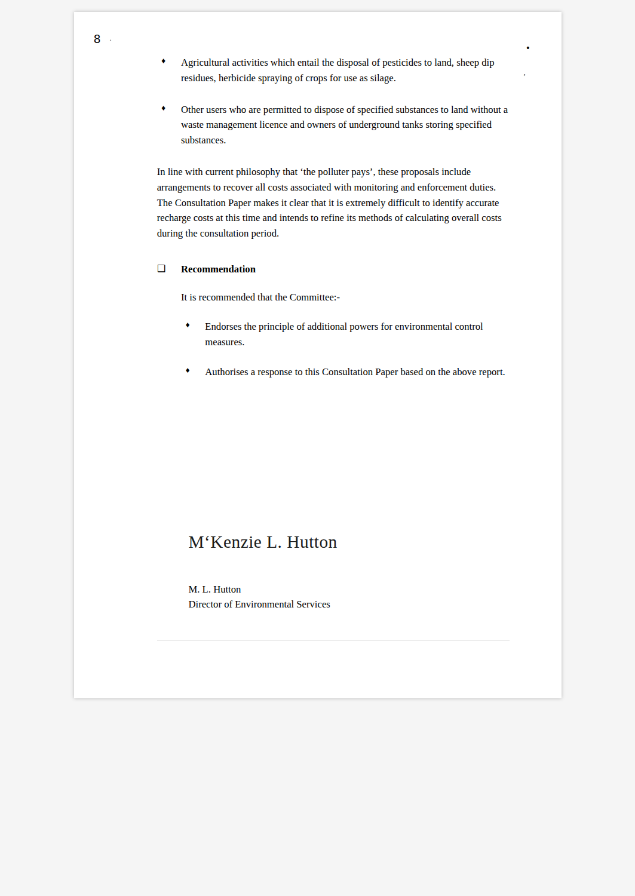8
·
•
’
Agricultural activities which entail the disposal of pesticides to land, sheep dip residues, herbicide spraying of crops for use as silage.
Other users who are permitted to dispose of specified substances to land without a waste management licence and owners of underground tanks storing specified substances.
In line with current philosophy that ‘the polluter pays’, these proposals include arrangements to recover all costs associated with monitoring and enforcement duties. The Consultation Paper makes it clear that it is extremely difficult to identify accurate recharge costs at this time and intends to refine its methods of calculating overall costs during the consultation period.
Recommendation
It is recommended that the Committee:-
Endorses the principle of additional powers for environmental control measures.
Authorises a response to this Consultation Paper based on the above report.
M‘Kenzie L. Hutton
M. L. Hutton
Director of Environmental Services